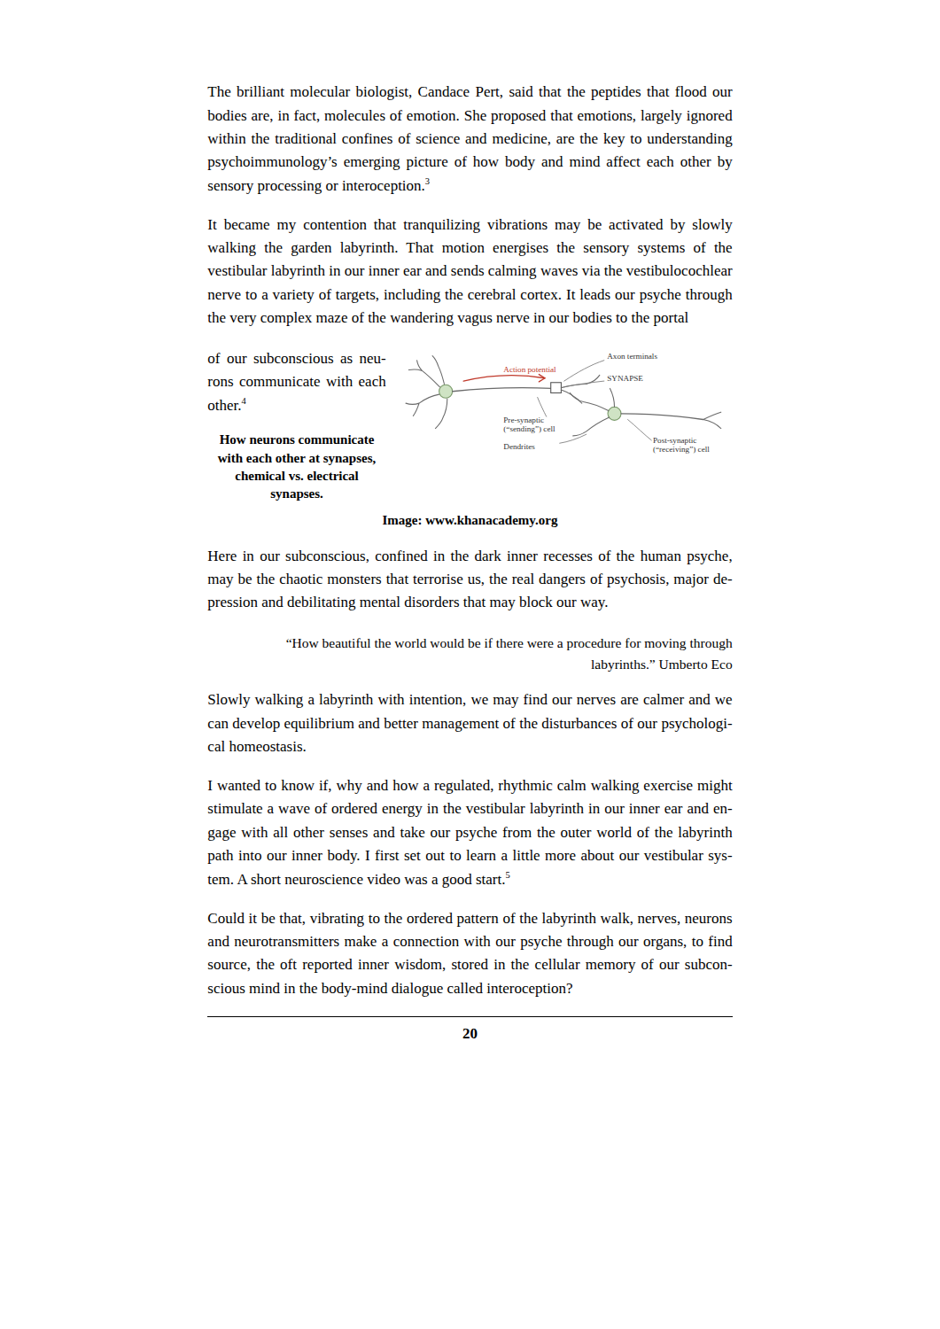The brilliant molecular biologist, Candace Pert, said that the peptides that flood our bodies are, in fact, molecules of emotion. She proposed that emotions, largely ignored within the traditional confines of science and medicine, are the key to understanding psychoimmunology’s emerging picture of how body and mind affect each other by sensory processing or interoception.3
It became my contention that tranquilizing vibrations may be activated by slowly walking the garden labyrinth. That motion energises the sensory systems of the vestibular labyrinth in our inner ear and sends calming waves via the vestibulocochlear nerve to a variety of targets, including the cerebral cortex. It leads our psyche through the very complex maze of the wandering vagus nerve in our bodies to the portal
of our subconscious as neurons communicate with each other.4
How neurons communicate with each other at synapses, chemical vs. electrical synapses.
Axon terminals SYNAPSE Action potential Pre-synaptic (“sending”) cell Dendrites Post-synaptic (“receiving”) cell
Image: www.khanacademy.org
Here in our subconscious, confined in the dark inner recesses of the human psyche, may be the chaotic monsters that terrorise us, the real dangers of psychosis, major depression and debilitating mental disorders that may block our way.
“How beautiful the world would be if there were a procedure for moving through labyrinths.” Umberto Eco
Slowly walking a labyrinth with intention, we may find our nerves are calmer and we can develop equilibrium and better management of the disturbances of our psychological homeostasis.
I wanted to know if, why and how a regulated, rhythmic calm walking exercise might stimulate a wave of ordered energy in the vestibular labyrinth in our inner ear and engage with all other senses and take our psyche from the outer world of the labyrinth path into our inner body. I first set out to learn a little more about our vestibular system. A short neuroscience video was a good start.5
Could it be that, vibrating to the ordered pattern of the labyrinth walk, nerves, neurons and neurotransmitters make a connection with our psyche through our organs, to find source, the oft reported inner wisdom, stored in the cellular memory of our subconscious mind in the body-mind dialogue called interoception?
20